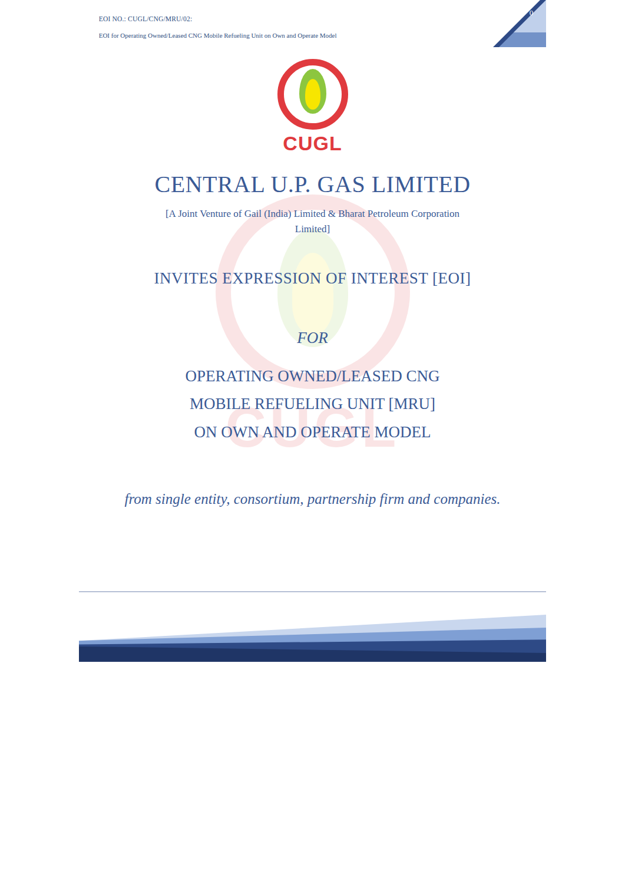0
EOI NO.: CUGL/CNG/MRU/02:
EOI for Operating Owned/Leased CNG Mobile Refueling Unit on Own and Operate Model
CUGL
CUGL
CENTRAL U.P. GAS LIMITED
[A Joint Venture of Gail (India) Limited & Bharat Petroleum Corporation Limited]
INVITES EXPRESSION OF INTEREST [EOI]
FOR
OPERATING OWNED/LEASED CNG MOBILE REFUELING UNIT [MRU] ON OWN AND OPERATE MODEL
from single entity, consortium, partnership firm and companies.